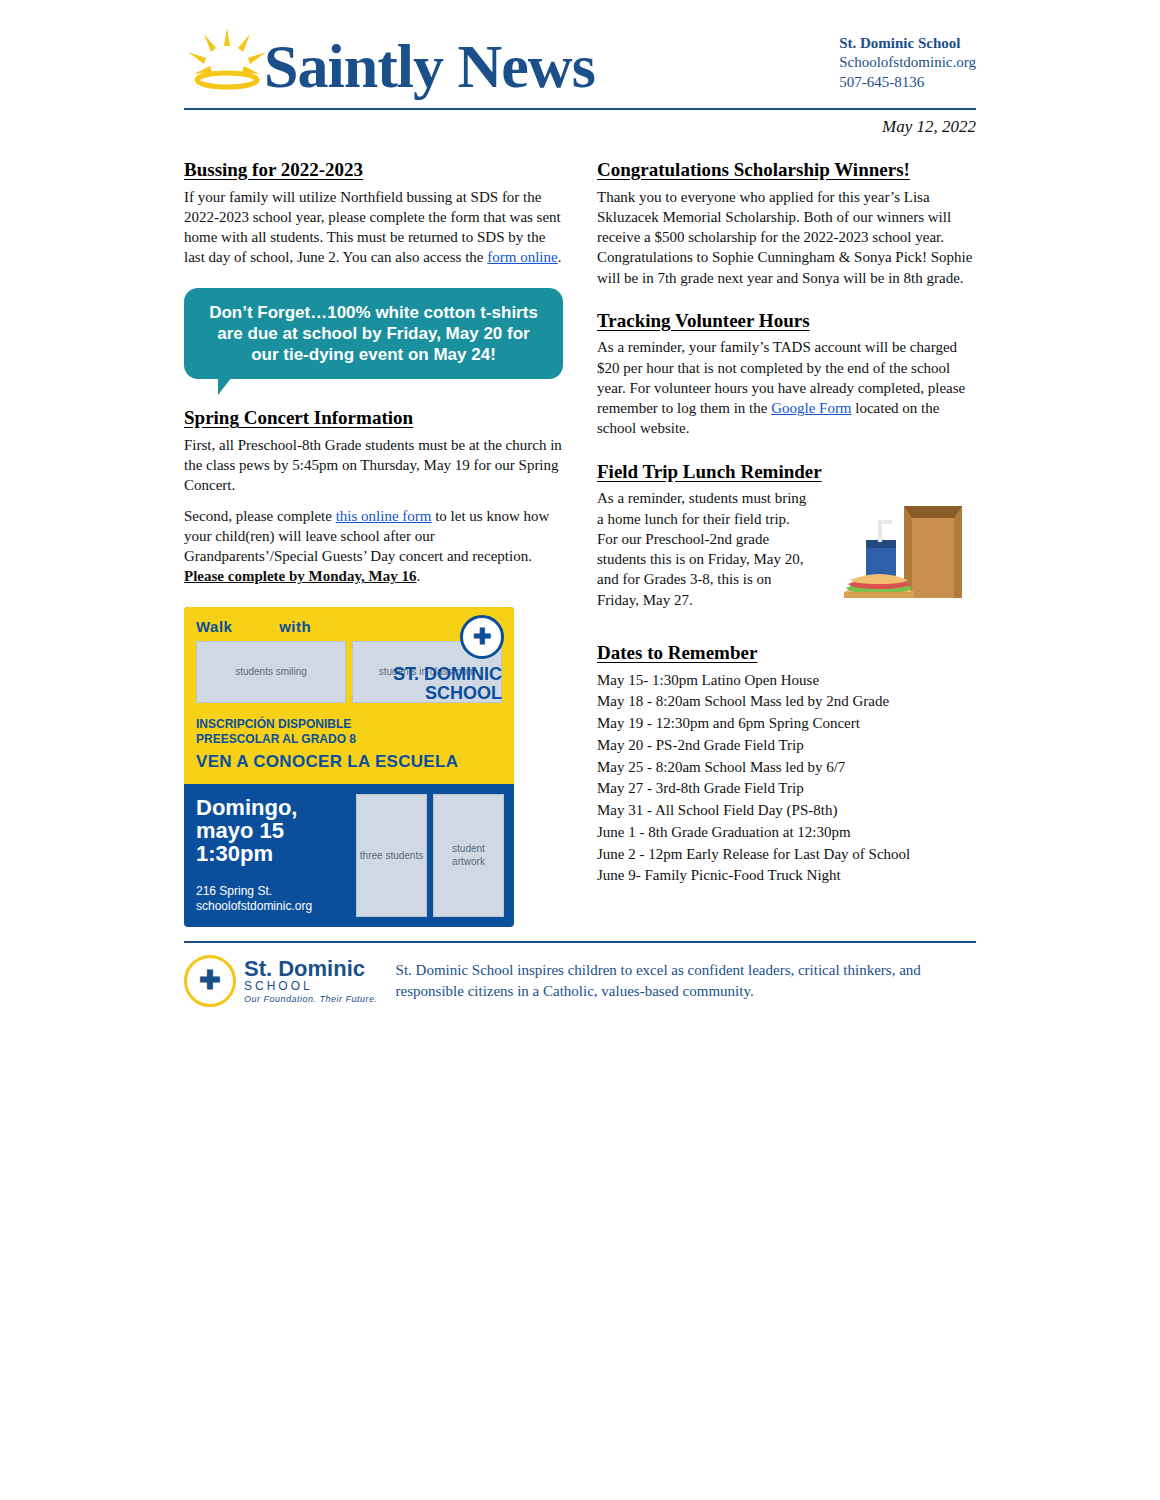Saintly News
St. Dominic School
Schoolofstdominic.org
507-645-8136
May 12, 2022
Bussing for 2022-2023
If your family will utilize Northfield bussing at SDS for the 2022-2023 school year, please complete the form that was sent home with all students. This must be returned to SDS by the last day of school, June 2. You can also access the form online.
Don’t Forget…100% white cotton t-shirts are due at school by Friday, May 20 for our tie-dying event on May 24!
Spring Concert Information
First, all Preschool-8th Grade students must be at the church in the class pews by 5:45pm on Thursday, May 19 for our Spring Concert.
Second, please complete this online form to let us know how your child(ren) will leave school after our Grandparents’/Special Guests’ Day concert and reception. Please complete by Monday, May 16.
Walk with
students smiling
students in classroom
✚
ST. DOMINIC
SCHOOL
INSCRIPCIÓN DISPONIBLE
PREESCOLAR AL GRADO 8 VEN A CONOCER LA ESCUELA
Domingo,
mayo 15
1:30pm
216 Spring St.
schoolofstdominic.org
three students
student artwork
Congratulations Scholarship Winners!
Thank you to everyone who applied for this year’s Lisa Skluzacek Memorial Scholarship. Both of our winners will receive a $500 scholarship for the 2022-2023 school year. Congratulations to Sophie Cunningham & Sonya Pick! Sophie will be in 7th grade next year and Sonya will be in 8th grade.
Tracking Volunteer Hours
As a reminder, your family’s TADS account will be charged $20 per hour that is not completed by the end of the school year. For volunteer hours you have already completed, please remember to log them in the Google Form located on the school website.
Field Trip Lunch Reminder
As a reminder, students must bring a home lunch for their field trip. For our Preschool-2nd grade students this is on Friday, May 20, and for Grades 3-8, this is on Friday, May 27.
Dates to Remember
May 15- 1:30pm Latino Open House
May 18 - 8:20am School Mass led by 2nd Grade
May 19 - 12:30pm and 6pm Spring Concert
May 20 - PS-2nd Grade Field Trip
May 25 - 8:20am School Mass led by 6/7
May 27 - 3rd-8th Grade Field Trip
May 31 - All School Field Day (PS-8th)
June 1 - 8th Grade Graduation at 12:30pm
June 2 - 12pm Early Release for Last Day of School
June 9- Family Picnic-Food Truck Night
✚
St. Dominic
SCHOOL
Our Foundation. Their Future.
St. Dominic School inspires children to excel as confident leaders, critical thinkers, and responsible citizens in a Catholic, values-based community.